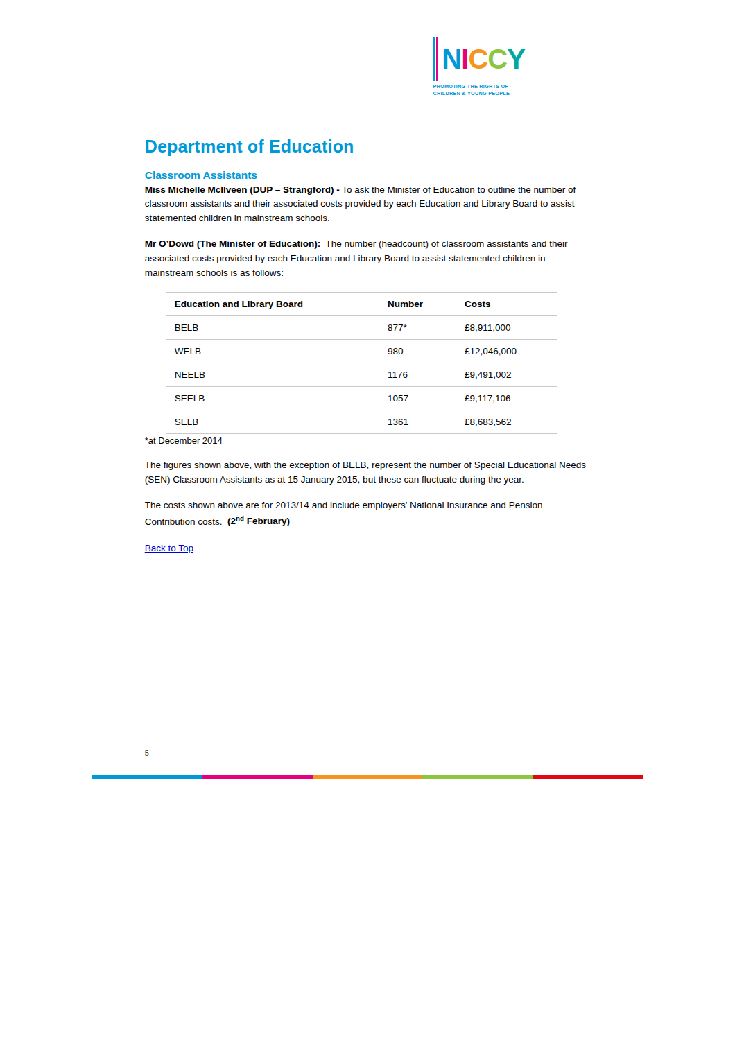NICCY
Promoting the rights of
children & young people
Department of Education
Classroom Assistants
Miss Michelle McIlveen (DUP – Strangford) - To ask the Minister of Education to outline the number of classroom assistants and their associated costs provided by each Education and Library Board to assist statemented children in mainstream schools.
Mr O’Dowd (The Minister of Education): The number (headcount) of classroom assistants and their associated costs provided by each Education and Library Board to assist statemented children in mainstream schools is as follows:
| Education and Library Board | Number | Costs |
| --- | --- | --- |
| BELB | 877* | £8,911,000 |
| WELB | 980 | £12,046,000 |
| NEELB | 1176 | £9,491,002 |
| SEELB | 1057 | £9,117,106 |
| SELB | 1361 | £8,683,562 |
*at December 2014
The figures shown above, with the exception of BELB, represent the number of Special Educational Needs (SEN) Classroom Assistants as at 15 January 2015, but these can fluctuate during the year.
The costs shown above are for 2013/14 and include employers' National Insurance and Pension Contribution costs. (2nd February)
Back to Top
5